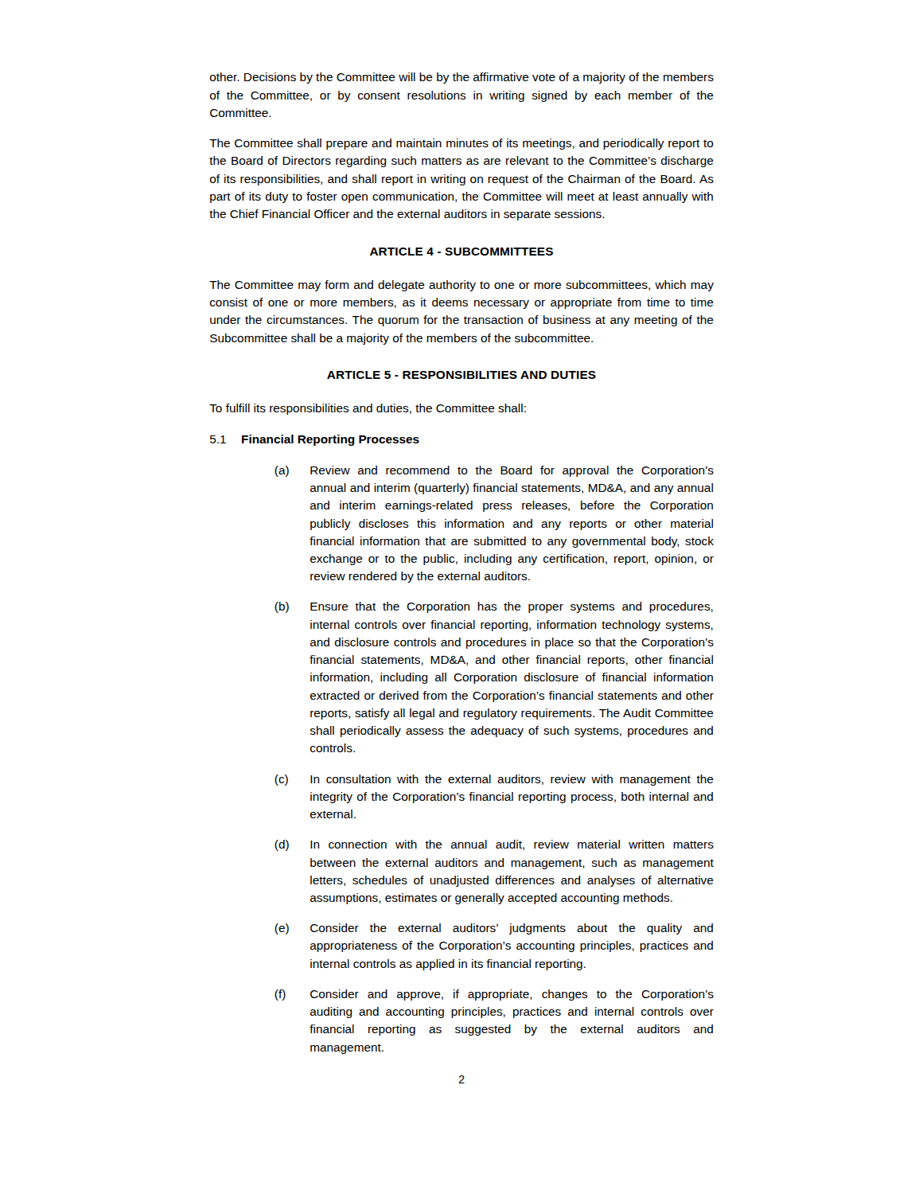other. Decisions by the Committee will be by the affirmative vote of a majority of the members of the Committee, or by consent resolutions in writing signed by each member of the Committee.
The Committee shall prepare and maintain minutes of its meetings, and periodically report to the Board of Directors regarding such matters as are relevant to the Committee’s discharge of its responsibilities, and shall report in writing on request of the Chairman of the Board. As part of its duty to foster open communication, the Committee will meet at least annually with the Chief Financial Officer and the external auditors in separate sessions.
ARTICLE 4 - SUBCOMMITTEES
The Committee may form and delegate authority to one or more subcommittees, which may consist of one or more members, as it deems necessary or appropriate from time to time under the circumstances. The quorum for the transaction of business at any meeting of the Subcommittee shall be a majority of the members of the subcommittee.
ARTICLE 5 - RESPONSIBILITIES AND DUTIES
To fulfill its responsibilities and duties, the Committee shall:
5.1 Financial Reporting Processes
(a) Review and recommend to the Board for approval the Corporation’s annual and interim (quarterly) financial statements, MD&A, and any annual and interim earnings-related press releases, before the Corporation publicly discloses this information and any reports or other material financial information that are submitted to any governmental body, stock exchange or to the public, including any certification, report, opinion, or review rendered by the external auditors.
(b) Ensure that the Corporation has the proper systems and procedures, internal controls over financial reporting, information technology systems, and disclosure controls and procedures in place so that the Corporation’s financial statements, MD&A, and other financial reports, other financial information, including all Corporation disclosure of financial information extracted or derived from the Corporation’s financial statements and other reports, satisfy all legal and regulatory requirements. The Audit Committee shall periodically assess the adequacy of such systems, procedures and controls.
(c) In consultation with the external auditors, review with management the integrity of the Corporation’s financial reporting process, both internal and external.
(d) In connection with the annual audit, review material written matters between the external auditors and management, such as management letters, schedules of unadjusted differences and analyses of alternative assumptions, estimates or generally accepted accounting methods.
(e) Consider the external auditors’ judgments about the quality and appropriateness of the Corporation’s accounting principles, practices and internal controls as applied in its financial reporting.
(f) Consider and approve, if appropriate, changes to the Corporation’s auditing and accounting principles, practices and internal controls over financial reporting as suggested by the external auditors and management.
2